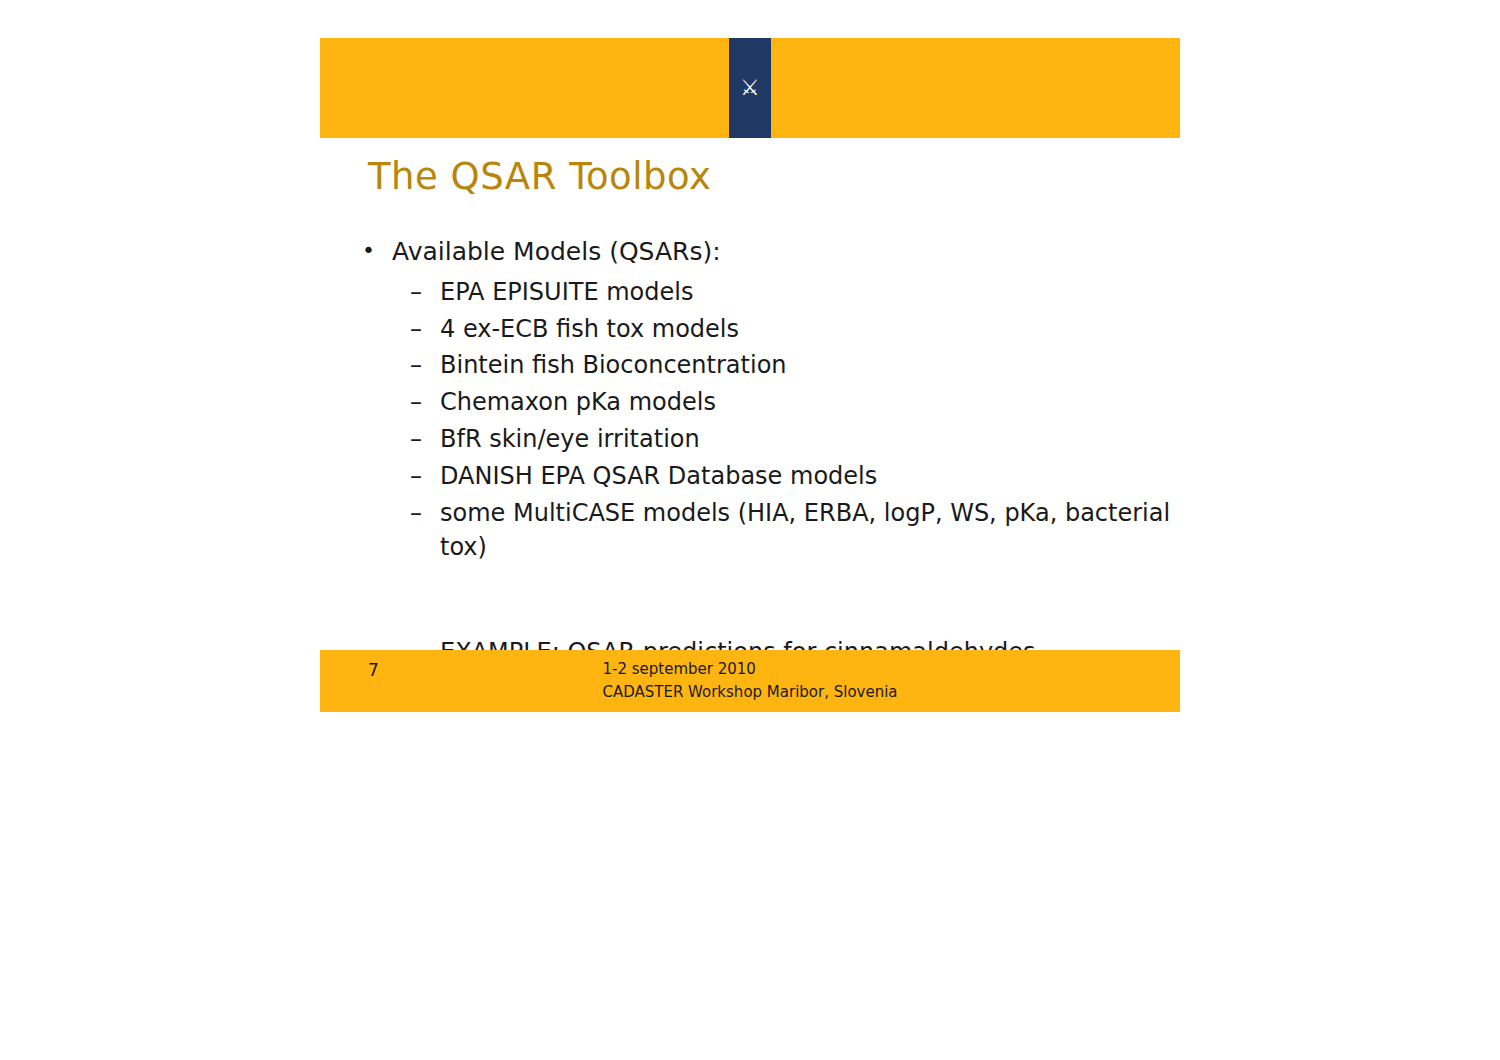⚔
The QSAR Toolbox
Available Models (QSARs):
EPA EPISUITE models
4 ex-ECB fish tox models
Bintein fish Bioconcentration
Chemaxon pKa models
BfR skin/eye irritation
DANISH EPA QSAR Database models
some MultiCASE models (HIA, ERBA, logP, WS, pKa, bacterial tox)
EXAMPLE: QSAR predictions for cinnamaldehydes
7
1-2 september 2010
CADASTER Workshop Maribor, Slovenia